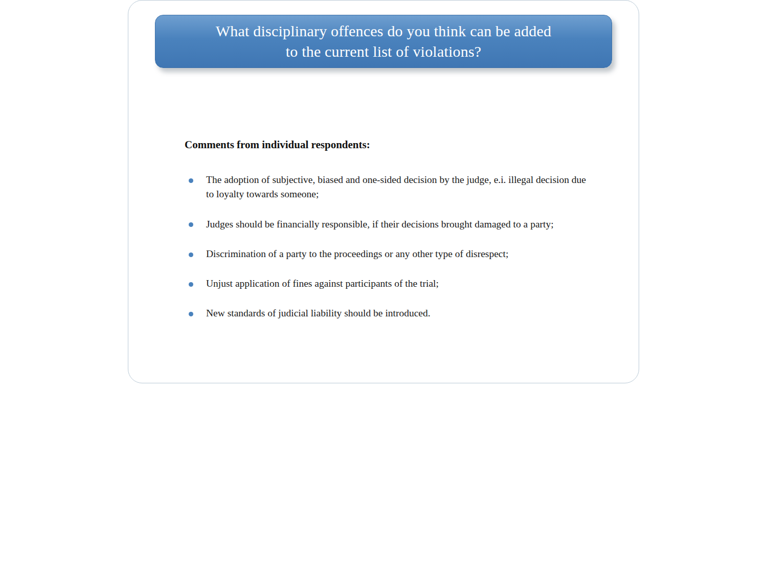What disciplinary offences do you think can be added
to the current list of violations?
Comments from individual respondents:
The adoption of subjective, biased and one-sided decision by the judge, e.i. illegal decision due to loyalty towards someone;
Judges should be financially responsible, if their decisions brought damaged to a party;
Discrimination of a party to the proceedings or any other type of disrespect;
Unjust application of fines against participants of the trial;
New standards of judicial liability should be introduced.